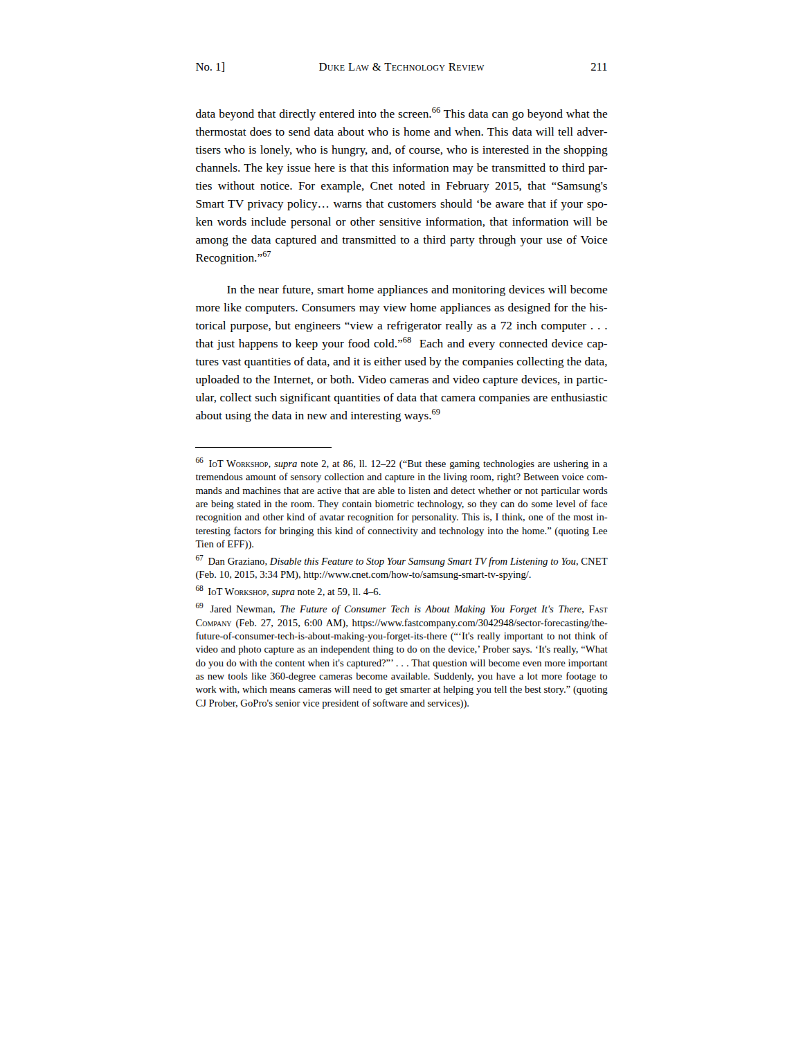No. 1]
Duke Law & Technology Review
211
data beyond that directly entered into the screen.66 This data can go beyond what the thermostat does to send data about who is home and when. This data will tell advertisers who is lonely, who is hungry, and, of course, who is interested in the shopping channels. The key issue here is that this information may be transmitted to third parties without notice. For example, Cnet noted in February 2015, that “Samsung's Smart TV privacy policy… warns that customers should ‘be aware that if your spoken words include personal or other sensitive information, that information will be among the data captured and transmitted to a third party through your use of Voice Recognition.”67
In the near future, smart home appliances and monitoring devices will become more like computers. Consumers may view home appliances as designed for the historical purpose, but engineers “view a refrigerator really as a 72 inch computer . . . that just happens to keep your food cold.”68 Each and every connected device captures vast quantities of data, and it is either used by the companies collecting the data, uploaded to the Internet, or both. Video cameras and video capture devices, in particular, collect such significant quantities of data that camera companies are enthusiastic about using the data in new and interesting ways.69
66 IoT Workshop, supra note 2, at 86, ll. 12–22 (“But these gaming technologies are ushering in a tremendous amount of sensory collection and capture in the living room, right? Between voice commands and machines that are active that are able to listen and detect whether or not particular words are being stated in the room. They contain biometric technology, so they can do some level of face recognition and other kind of avatar recognition for personality. This is, I think, one of the most interesting factors for bringing this kind of connectivity and technology into the home.” (quoting Lee Tien of EFF)).
67 Dan Graziano, Disable this Feature to Stop Your Samsung Smart TV from Listening to You, CNET (Feb. 10, 2015, 3:34 PM), http://www.cnet.com/how-to/samsung-smart-tv-spying/.
68 IoT Workshop, supra note 2, at 59, ll. 4–6.
69 Jared Newman, The Future of Consumer Tech is About Making You Forget It's There, Fast Company (Feb. 27, 2015, 6:00 AM), https://www.fastcompany.com/3042948/sector-forecasting/the-future-of-consumer-tech-is-about-making-you-forget-its-there (“‘It's really important to not think of video and photo capture as an independent thing to do on the device,’ Prober says. ‘It's really, “What do you do with the content when it's captured?”’ . . . That question will become even more important as new tools like 360-degree cameras become available. Suddenly, you have a lot more footage to work with, which means cameras will need to get smarter at helping you tell the best story.” (quoting CJ Prober, GoPro's senior vice president of software and services)).